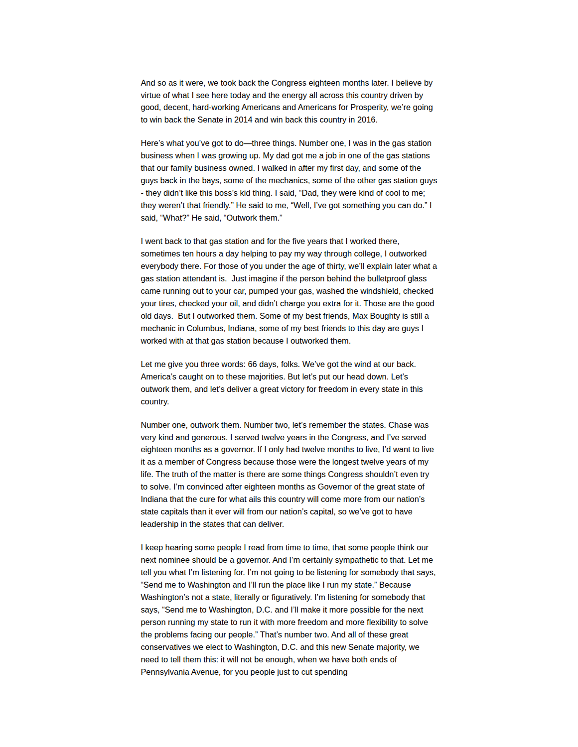And so as it were, we took back the Congress eighteen months later. I believe by virtue of what I see here today and the energy all across this country driven by good, decent, hard-working Americans and Americans for Prosperity, we’re going to win back the Senate in 2014 and win back this country in 2016.
Here’s what you’ve got to do—three things. Number one, I was in the gas station business when I was growing up. My dad got me a job in one of the gas stations that our family business owned. I walked in after my first day, and some of the guys back in the bays, some of the mechanics, some of the other gas station guys - they didn’t like this boss’s kid thing. I said, “Dad, they were kind of cool to me; they weren’t that friendly.” He said to me, “Well, I’ve got something you can do.” I said, “What?” He said, “Outwork them.”
I went back to that gas station and for the five years that I worked there, sometimes ten hours a day helping to pay my way through college, I outworked everybody there. For those of you under the age of thirty, we’ll explain later what a gas station attendant is. Just imagine if the person behind the bulletproof glass came running out to your car, pumped your gas, washed the windshield, checked your tires, checked your oil, and didn’t charge you extra for it. Those are the good old days. But I outworked them. Some of my best friends, Max Boughty is still a mechanic in Columbus, Indiana, some of my best friends to this day are guys I worked with at that gas station because I outworked them.
Let me give you three words: 66 days, folks. We’ve got the wind at our back. America’s caught on to these majorities. But let’s put our head down. Let’s outwork them, and let’s deliver a great victory for freedom in every state in this country.
Number one, outwork them. Number two, let’s remember the states. Chase was very kind and generous. I served twelve years in the Congress, and I’ve served eighteen months as a governor. If I only had twelve months to live, I’d want to live it as a member of Congress because those were the longest twelve years of my life. The truth of the matter is there are some things Congress shouldn’t even try to solve. I’m convinced after eighteen months as Governor of the great state of Indiana that the cure for what ails this country will come more from our nation’s state capitals than it ever will from our nation’s capital, so we’ve got to have leadership in the states that can deliver.
I keep hearing some people I read from time to time, that some people think our next nominee should be a governor. And I’m certainly sympathetic to that. Let me tell you what I’m listening for. I’m not going to be listening for somebody that says, “Send me to Washington and I’ll run the place like I run my state.” Because Washington’s not a state, literally or figuratively. I’m listening for somebody that says, “Send me to Washington, D.C. and I’ll make it more possible for the next person running my state to run it with more freedom and more flexibility to solve the problems facing our people.” That’s number two. And all of these great conservatives we elect to Washington, D.C. and this new Senate majority, we need to tell them this: it will not be enough, when we have both ends of Pennsylvania Avenue, for you people just to cut spending